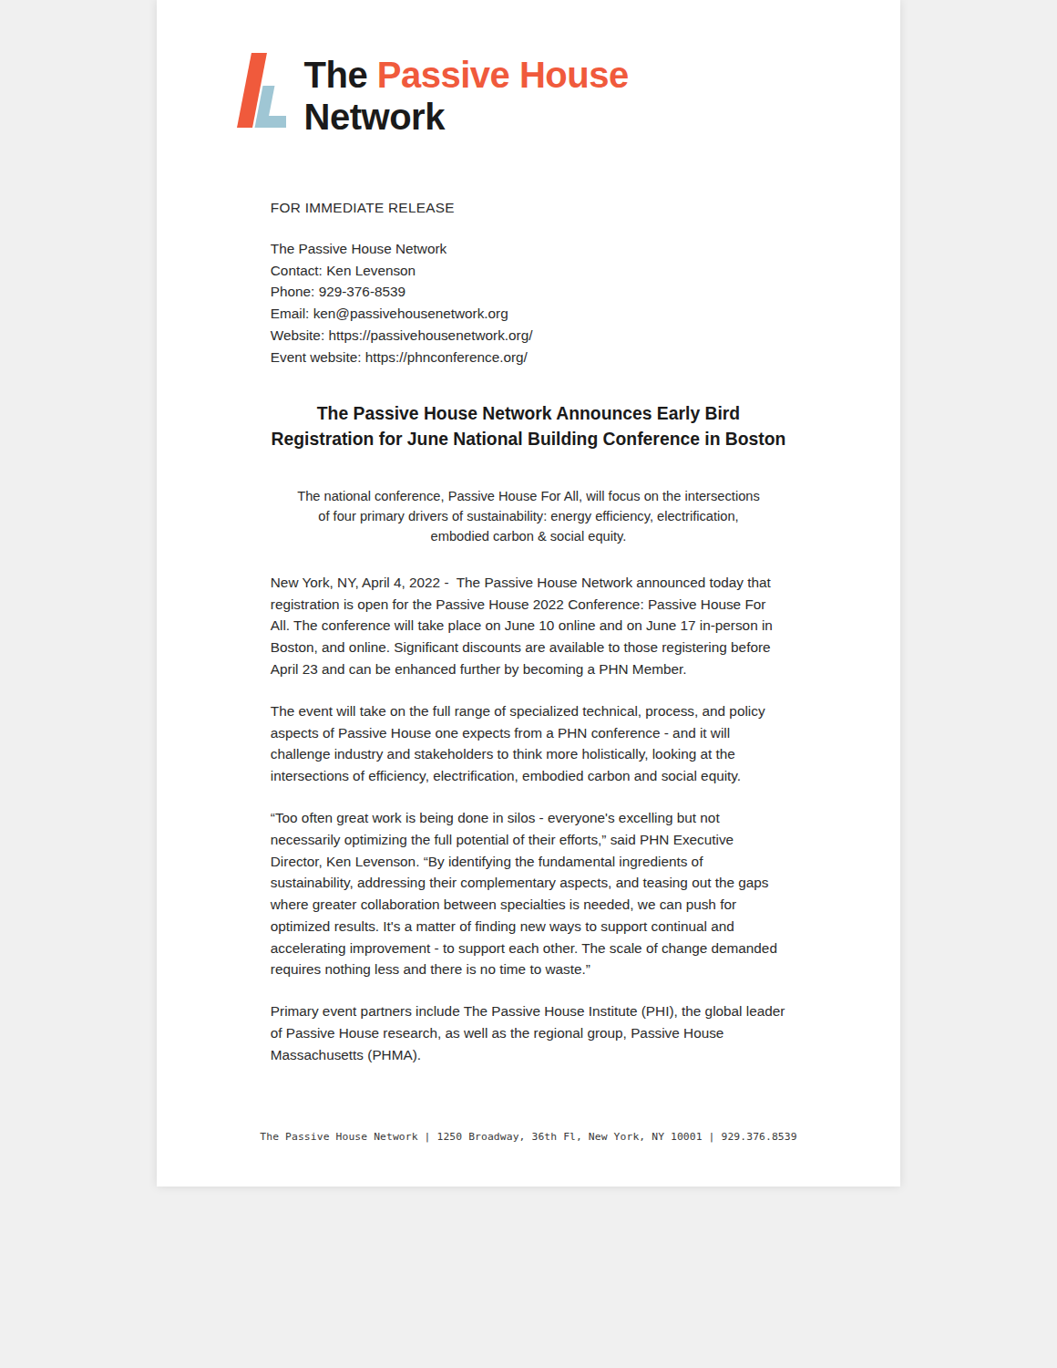The Passive House
Network
FOR IMMEDIATE RELEASE
The Passive House Network
Contact: Ken Levenson
Phone: 929-376-8539
Email: ken@passivehousenetwork.org
Website: https://passivehousenetwork.org/
Event website: https://phnconference.org/
The Passive House Network Announces Early Bird Registration for June National Building Conference in Boston
The national conference, Passive House For All, will focus on the intersections of four primary drivers of sustainability: energy efficiency, electrification, embodied carbon & social equity.
New York, NY, April 4, 2022 - The Passive House Network announced today that registration is open for the Passive House 2022 Conference: Passive House For All. The conference will take place on June 10 online and on June 17 in-person in Boston, and online. Significant discounts are available to those registering before April 23 and can be enhanced further by becoming a PHN Member.
The event will take on the full range of specialized technical, process, and policy aspects of Passive House one expects from a PHN conference - and it will challenge industry and stakeholders to think more holistically, looking at the intersections of efficiency, electrification, embodied carbon and social equity.
“Too often great work is being done in silos - everyone's excelling but not necessarily optimizing the full potential of their efforts,” said PHN Executive Director, Ken Levenson. “By identifying the fundamental ingredients of sustainability, addressing their complementary aspects, and teasing out the gaps where greater collaboration between specialties is needed, we can push for optimized results. It's a matter of finding new ways to support continual and accelerating improvement - to support each other. The scale of change demanded requires nothing less and there is no time to waste.”
Primary event partners include The Passive House Institute (PHI), the global leader of Passive House research, as well as the regional group, Passive House Massachusetts (PHMA).
The Passive House Network | 1250 Broadway, 36th Fl, New York, NY 10001 | 929.376.8539